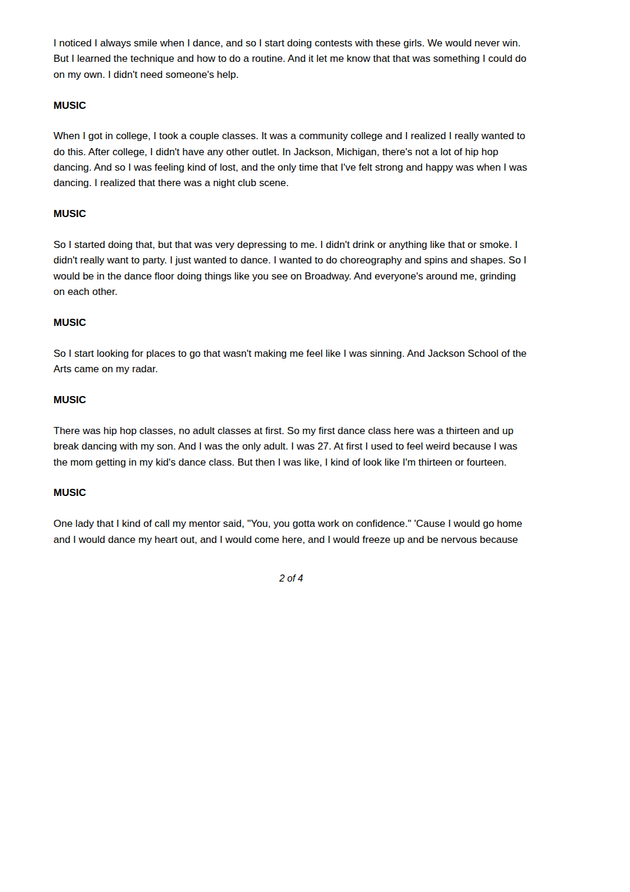I noticed I always smile when I dance, and so I start doing contests with these girls. We would never win. But I learned the technique and how to do a routine. And it let me know that that was something I could do on my own. I didn't need someone's help.
MUSIC
When I got in college, I took a couple classes. It was a community college and I realized I really wanted to do this. After college, I didn't have any other outlet. In Jackson, Michigan, there's not a lot of hip hop dancing. And so I was feeling kind of lost, and the only time that I've felt strong and happy was when I was dancing. I realized that there was a night club scene.
MUSIC
So I started doing that, but that was very depressing to me. I didn't drink or anything like that or smoke. I didn't really want to party. I just wanted to dance. I wanted to do choreography and spins and shapes. So I would be in the dance floor doing things like you see on Broadway. And everyone's around me, grinding on each other.
MUSIC
So I start looking for places to go that wasn't making me feel like I was sinning. And Jackson School of the Arts came on my radar.
MUSIC
There was hip hop classes, no adult classes at first. So my first dance class here was a thirteen and up break dancing with my son. And I was the only adult. I was 27. At first I used to feel weird because I was the mom getting in my kid's dance class. But then I was like, I kind of look like I'm thirteen or fourteen.
MUSIC
One lady that I kind of call my mentor said, "You, you gotta work on confidence." 'Cause I would go home and I would dance my heart out, and I would come here, and I would freeze up and be nervous because
2 of 4